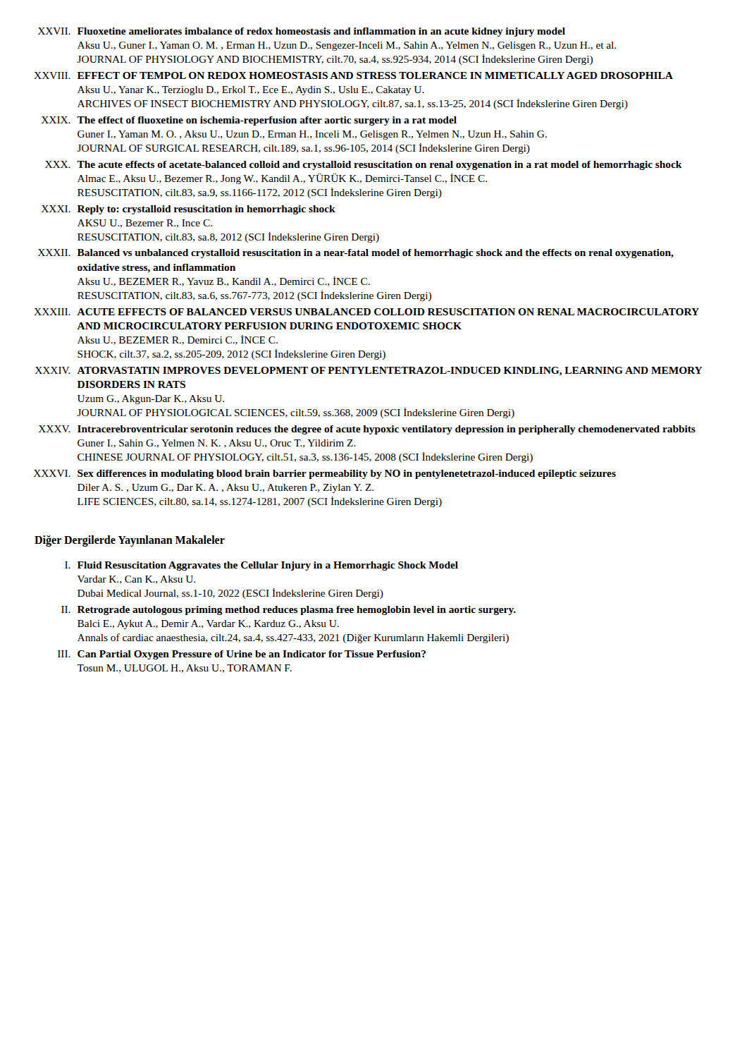Fluoxetine ameliorates imbalance of redox homeostasis and inflammation in an acute kidney injury model
Aksu U., Guner I., Yaman O. M. , Erman H., Uzun D., Sengezer-Inceli M., Sahin A., Yelmen N., Gelisgen R., Uzun H., et al.
JOURNAL OF PHYSIOLOGY AND BIOCHEMISTRY, cilt.70, sa.4, ss.925-934, 2014 (SCI İndekslerine Giren Dergi)
EFFECT OF TEMPOL ON REDOX HOMEOSTASIS AND STRESS TOLERANCE IN MIMETICALLY AGED DROSOPHILA
Aksu U., Yanar K., Terzioglu D., Erkol T., Ece E., Aydin S., Uslu E., Cakatay U.
ARCHIVES OF INSECT BIOCHEMISTRY AND PHYSIOLOGY, cilt.87, sa.1, ss.13-25, 2014 (SCI İndekslerine Giren Dergi)
The effect of fluoxetine on ischemia-reperfusion after aortic surgery in a rat model
Guner I., Yaman M. O. , Aksu U., Uzun D., Erman H., Inceli M., Gelisgen R., Yelmen N., Uzun H., Sahin G.
JOURNAL OF SURGICAL RESEARCH, cilt.189, sa.1, ss.96-105, 2014 (SCI İndekslerine Giren Dergi)
The acute effects of acetate-balanced colloid and crystalloid resuscitation on renal oxygenation in a rat model of hemorrhagic shock
Almac E., Aksu U., Bezemer R., Jong W., Kandil A., YÜRÜK K., Demirci-Tansel C., İNCE C.
RESUSCITATION, cilt.83, sa.9, ss.1166-1172, 2012 (SCI İndekslerine Giren Dergi)
Reply to: crystalloid resuscitation in hemorrhagic shock
AKSU U., Bezemer R., Ince C.
RESUSCITATION, cilt.83, sa.8, 2012 (SCI İndekslerine Giren Dergi)
Balanced vs unbalanced crystalloid resuscitation in a near-fatal model of hemorrhagic shock and the effects on renal oxygenation, oxidative stress, and inflammation
Aksu U., BEZEMER R., Yavuz B., Kandil A., Demirci C., İNCE C.
RESUSCITATION, cilt.83, sa.6, ss.767-773, 2012 (SCI İndekslerine Giren Dergi)
ACUTE EFFECTS OF BALANCED VERSUS UNBALANCED COLLOID RESUSCITATION ON RENAL MACROCIRCULATORY AND MICROCIRCULATORY PERFUSION DURING ENDOTOXEMIC SHOCK
Aksu U., BEZEMER R., Demirci C., İNCE C.
SHOCK, cilt.37, sa.2, ss.205-209, 2012 (SCI İndekslerine Giren Dergi)
ATORVASTATIN IMPROVES DEVELOPMENT OF PENTYLENTETRAZOL-INDUCED KINDLING, LEARNING AND MEMORY DISORDERS IN RATS
Uzum G., Akgun-Dar K., Aksu U.
JOURNAL OF PHYSIOLOGICAL SCIENCES, cilt.59, ss.368, 2009 (SCI İndekslerine Giren Dergi)
Intracerebroventricular serotonin reduces the degree of acute hypoxic ventilatory depression in peripherally chemodenervated rabbits
Guner I., Sahin G., Yelmen N. K. , Aksu U., Oruc T., Yildirim Z.
CHINESE JOURNAL OF PHYSIOLOGY, cilt.51, sa.3, ss.136-145, 2008 (SCI İndekslerine Giren Dergi)
Sex differences in modulating blood brain barrier permeability by NO in pentylenetetrazol-induced epileptic seizures
Diler A. S. , Uzum G., Dar K. A. , Aksu U., Atukeren P., Ziylan Y. Z.
LIFE SCIENCES, cilt.80, sa.14, ss.1274-1281, 2007 (SCI İndekslerine Giren Dergi)
Diğer Dergilerde Yayınlanan Makaleler
Fluid Resuscitation Aggravates the Cellular Injury in a Hemorrhagic Shock Model
Vardar K., Can K., Aksu U.
Dubai Medical Journal, ss.1-10, 2022 (ESCI İndekslerine Giren Dergi)
Retrograde autologous priming method reduces plasma free hemoglobin level in aortic surgery.
Balci E., Aykut A., Demir A., Vardar K., Karduz G., Aksu U.
Annals of cardiac anaesthesia, cilt.24, sa.4, ss.427-433, 2021 (Diğer Kurumların Hakemli Dergileri)
Can Partial Oxygen Pressure of Urine be an Indicator for Tissue Perfusion?
Tosun M., ULUGOL H., Aksu U., TORAMAN F.